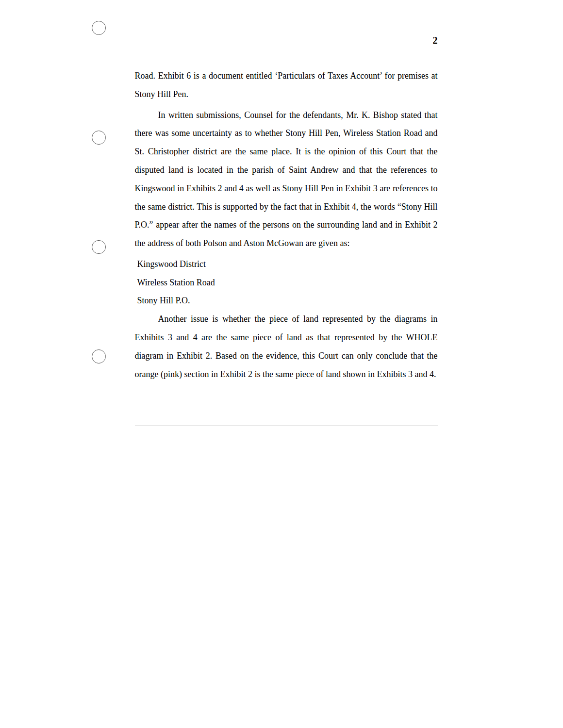2
Road. Exhibit 6 is a document entitled ‘Particulars of Taxes Account’ for premises at Stony Hill Pen.
In written submissions, Counsel for the defendants, Mr. K. Bishop stated that there was some uncertainty as to whether Stony Hill Pen, Wireless Station Road and St. Christopher district are the same place. It is the opinion of this Court that the disputed land is located in the parish of Saint Andrew and that the references to Kingswood in Exhibits 2 and 4 as well as Stony Hill Pen in Exhibit 3 are references to the same district. This is supported by the fact that in Exhibit 4, the words “Stony Hill P.O.” appear after the names of the persons on the surrounding land and in Exhibit 2 the address of both Polson and Aston McGowan are given as:
Kingswood District
Wireless Station Road
Stony Hill P.O.
Another issue is whether the piece of land represented by the diagrams in Exhibits 3 and 4 are the same piece of land as that represented by the WHOLE diagram in Exhibit 2. Based on the evidence, this Court can only conclude that the orange (pink) section in Exhibit 2 is the same piece of land shown in Exhibits 3 and 4.